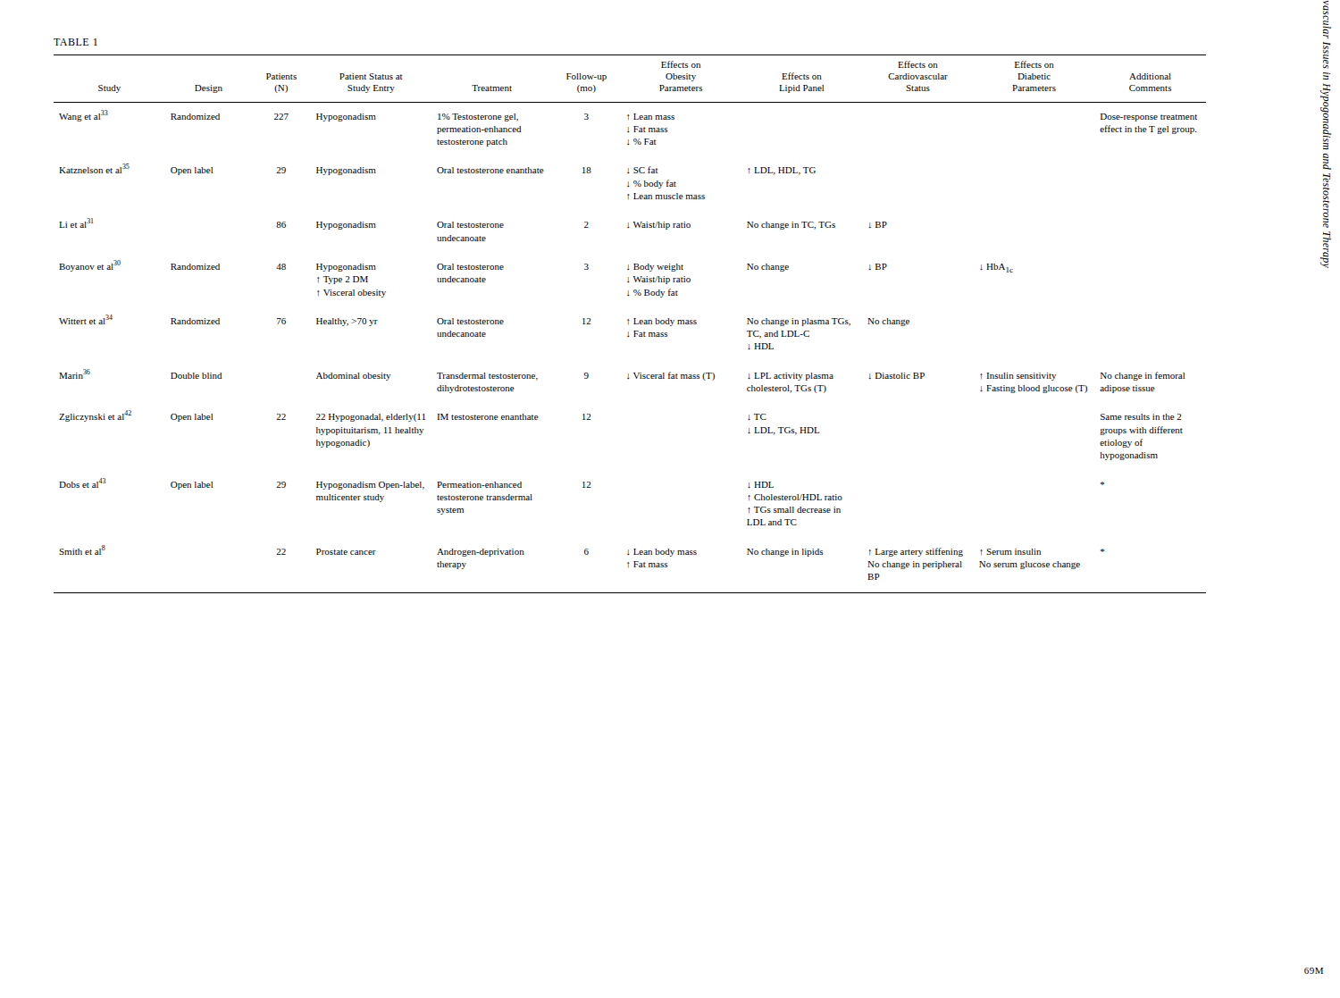TABLE 1
| Study | Design | Patients (N) | Patient Status at Study Entry | Treatment | Follow-up (mo) | Effects on Obesity Parameters | Effects on Lipid Panel | Effects on Cardiovascular Status | Effects on Diabetic Parameters | Additional Comments |
| --- | --- | --- | --- | --- | --- | --- | --- | --- | --- | --- |
| Wang et al 33 | Randomized | 227 | Hypogonadism | 1% Testosterone gel, permeation-enhanced testosterone patch | 3 | ↑ Lean mass ↓ Fat mass ↓ % Fat | | | | Dose-response treatment effect in the T gel group. |
| Katznelson et al 35 | Open label | 29 | Hypogonadism | Oral testosterone enanthate | 18 | ↓ SC fat ↓ % body fat ↑ Lean muscle mass | ↑ LDL, HDL, TG | | | |
| Li et al 31 | | 86 | Hypogonadism | Oral testosterone undecanoate | 2 | ↓ Waist/hip ratio | No change in TC, TGs | ↓ BP | | |
| Boyanov et al 30 | Randomized | 48 | Hypogonadism ↑ Type 2 DM ↑ Visceral obesity | Oral testosterone undecanoate | 3 | ↓ Body weight ↓ Waist/hip ratio ↓ % Body fat | No change | ↓ BP | ↓ HbA 1c | |
| Wittert et al 34 | Randomized | 76 | Healthy, >70 yr | Oral testosterone undecanoate | 12 | ↑ Lean body mass ↓ Fat mass | No change in plasma TGs, TC, and LDL-C ↓ HDL | No change | | |
| Marin 36 | Double blind | | Abdominal obesity | Transdermal testosterone, dihydrotestosterone | 9 | ↓ Visceral fat mass (T) | ↓ LPL activity plasma cholesterol, TGs (T) | ↓ Diastolic BP | ↑ Insulin sensitivity ↓ Fasting blood glucose (T) | No change in femoral adipose tissue |
| Zgliczynski et al 42 | Open label | 22 | 22 Hypogonadal, elderly(11 hypopituitarism, 11 healthy hypogonadic) | IM testosterone enanthate | 12 | | ↓ TC ↓ LDL, TGs, HDL | | | Same results in the 2 groups with different etiology of hypogonadism |
| Dobs et al 43 | Open label | 29 | Hypogonadism Open-label, multicenter study | Permeation-enhanced testosterone transdermal system | 12 | | ↓ HDL ↑ Cholesterol/HDL ratio ↑ TGs small decrease in LDL and TC | | | * |
| Smith et al 8 | | 22 | Prostate cancer | Androgen-deprivation therapy | 6 | ↓ Lean body mass ↑ Fat mass | No change in lipids | ↑ Large artery stiffening No change in peripheral BP | ↑ Serum insulin No serum glucose change | * |
Shabsigh/Cardiovascular Issues in Hypogonadism and Testosterone Therapy
69M